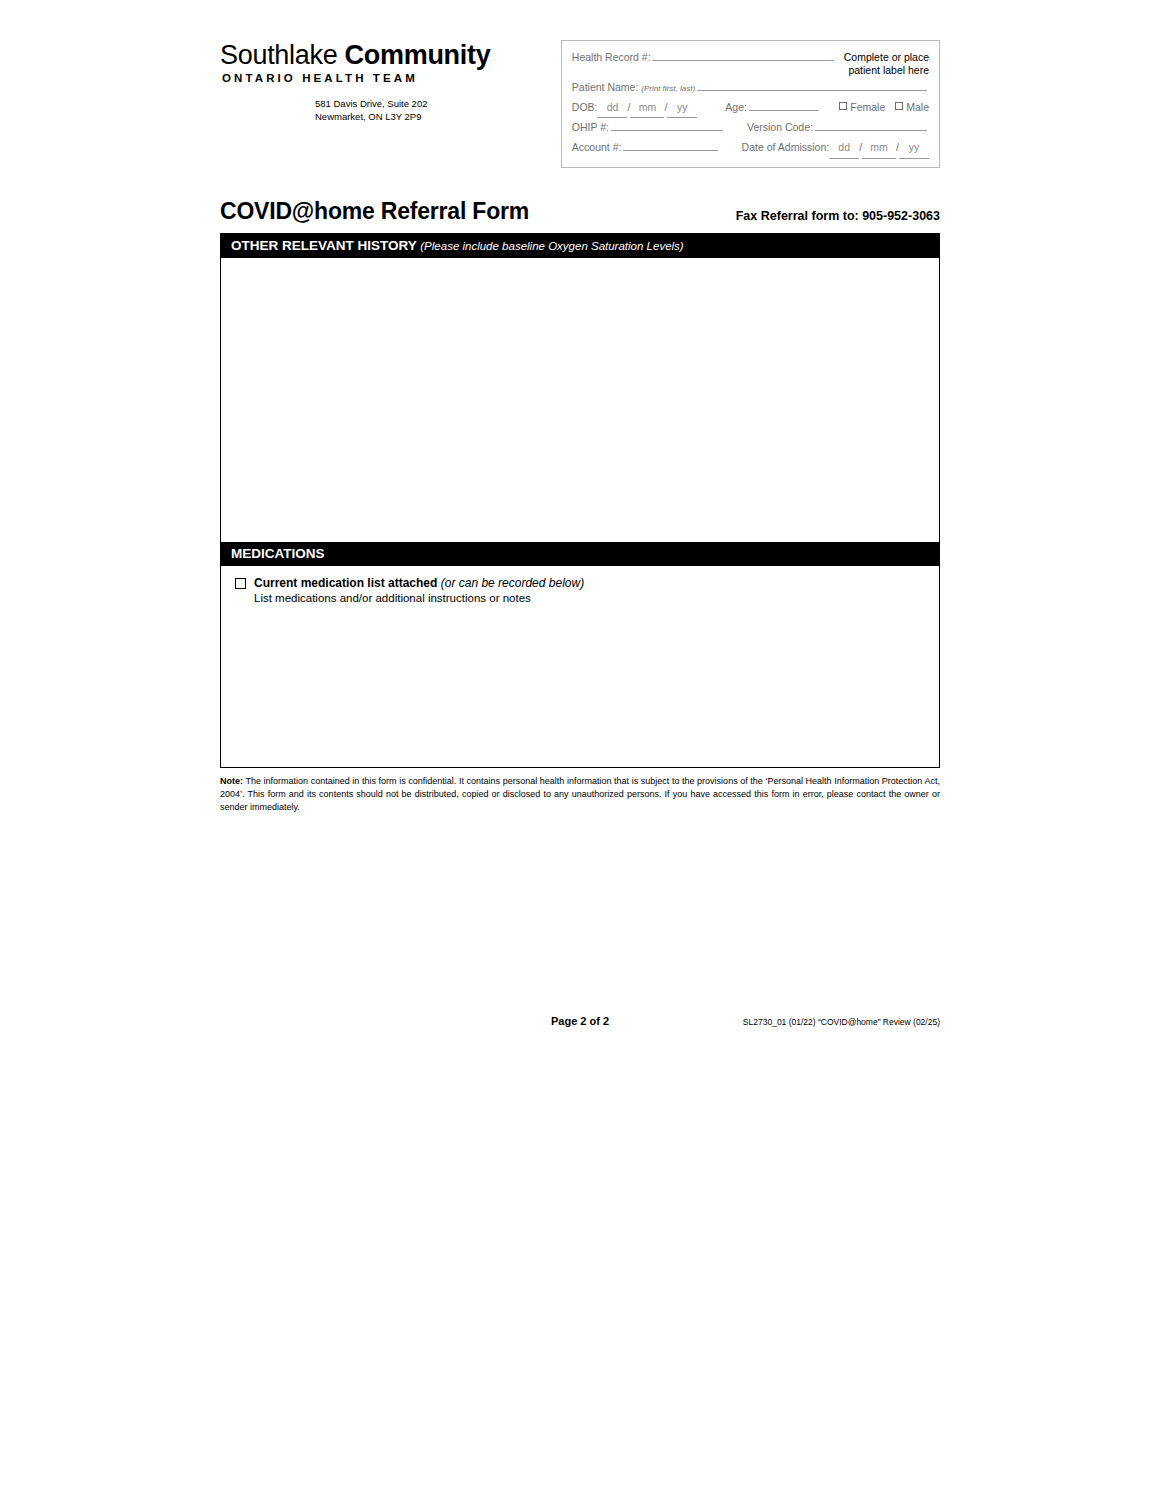Southlake Community
ONTARIO HEALTH TEAM
581 Davis Drive, Suite 202
Newmarket, ON L3Y 2P9
Health Record #: Complete or place
patient label here
Patient Name: (Print first, last)
DOB: dd/mm/yy Age: Female Male
OHIP #: Version Code:
Account #: Date of Admission: dd/mm/yy
COVID@home Referral Form
Fax Referral form to: 905-952-3063
OTHER RELEVANT HISTORY (Please include baseline Oxygen Saturation Levels)
MEDICATIONS
Current medication list attached (or can be recorded below)
List medications and/or additional instructions or notes
Note: The information contained in this form is confidential. It contains personal health information that is subject to the provisions of the ‘Personal Health Information Protection Act, 2004’. This form and its contents should not be distributed, copied or disclosed to any unauthorized persons. If you have accessed this form in error, please contact the owner or sender immediately.
Page 2 of 2
SL2730_01 (01/22) “COVID@home” Review (02/25)